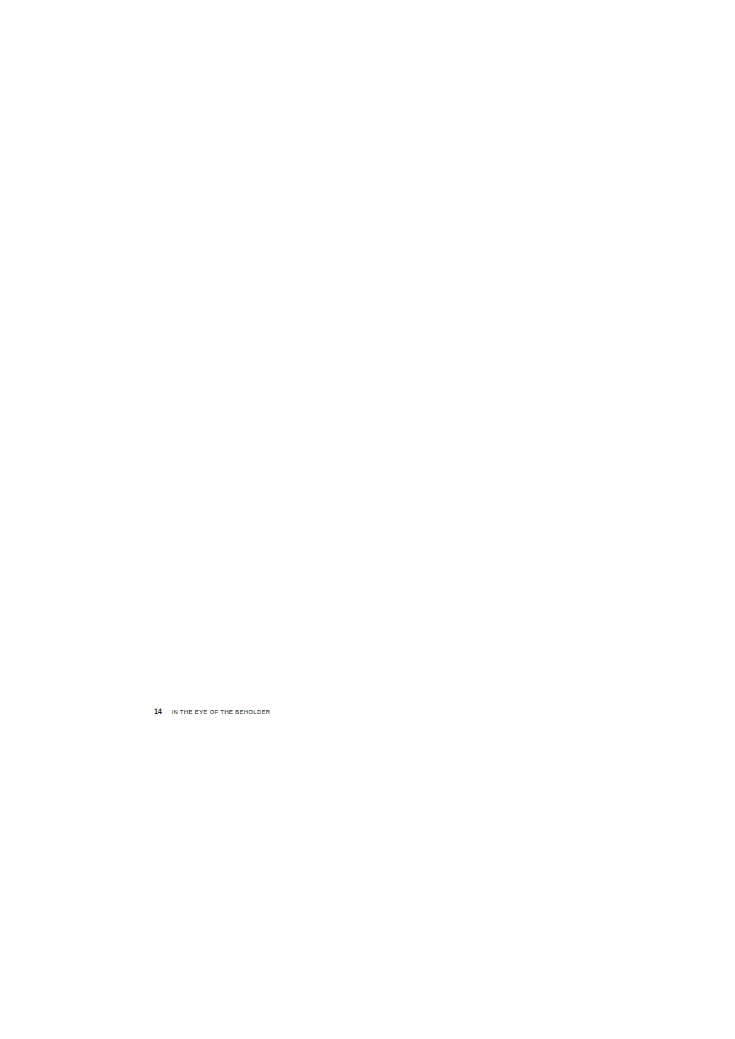14 In the eye of the beholder